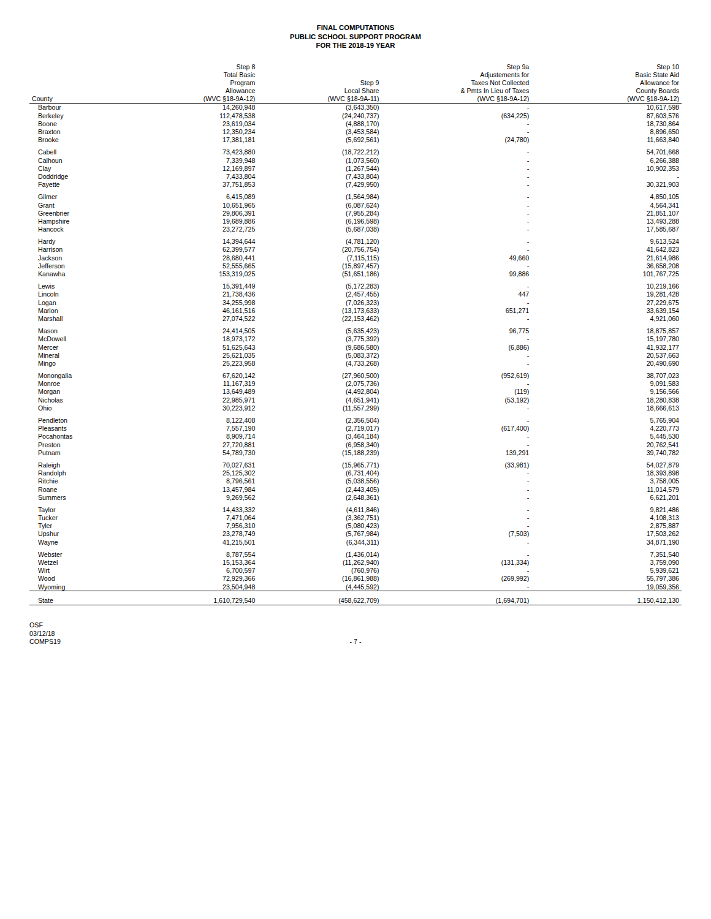FINAL COMPUTATIONS
PUBLIC SCHOOL SUPPORT PROGRAM
FOR THE 2018-19 YEAR
| | Step 8 | | Step 9a | Step 10 |
| --- | --- | --- | --- | --- |
| | Total Basic | | Adjustements for | Basic State Aid |
| | Program | Step 9 | Taxes Not Collected | Allowance for |
| | Allowance | Local Share | & Pmts In Lieu of Taxes | County Boards |
| County | (WVC §18-9A-12) | (WVC §18-9A-11) | (WVC §18-9A-12) | (WVC §18-9A-12) |
| Barbour | 14,260,948 | (3,643,350) | - | 10,617,598 |
| Berkeley | 112,478,538 | (24,240,737) | (634,225) | 87,603,576 |
| Boone | 23,619,034 | (4,888,170) | - | 18,730,864 |
| Braxton | 12,350,234 | (3,453,584) | - | 8,896,650 |
| Brooke | 17,381,181 | (5,692,561) | (24,780) | 11,663,840 |
| Cabell | 73,423,880 | (18,722,212) | - | 54,701,668 |
| Calhoun | 7,339,948 | (1,073,560) | - | 6,266,388 |
| Clay | 12,169,897 | (1,267,544) | - | 10,902,353 |
| Doddridge | 7,433,804 | (7,433,804) | - | - |
| Fayette | 37,751,853 | (7,429,950) | - | 30,321,903 |
| Gilmer | 6,415,089 | (1,564,984) | - | 4,850,105 |
| Grant | 10,651,965 | (6,087,624) | - | 4,564,341 |
| Greenbrier | 29,806,391 | (7,955,284) | - | 21,851,107 |
| Hampshire | 19,689,886 | (6,196,598) | - | 13,493,288 |
| Hancock | 23,272,725 | (5,687,038) | - | 17,585,687 |
| Hardy | 14,394,644 | (4,781,120) | - | 9,613,524 |
| Harrison | 62,399,577 | (20,756,754) | - | 41,642,823 |
| Jackson | 28,680,441 | (7,115,115) | 49,660 | 21,614,986 |
| Jefferson | 52,555,665 | (15,897,457) | - | 36,658,208 |
| Kanawha | 153,319,025 | (51,651,186) | 99,886 | 101,767,725 |
| Lewis | 15,391,449 | (5,172,283) | - | 10,219,166 |
| Lincoln | 21,738,436 | (2,457,455) | 447 | 19,281,428 |
| Logan | 34,255,998 | (7,026,323) | - | 27,229,675 |
| Marion | 46,161,516 | (13,173,633) | 651,271 | 33,639,154 |
| Marshall | 27,074,522 | (22,153,462) | - | 4,921,060 |
| Mason | 24,414,505 | (5,635,423) | 96,775 | 18,875,857 |
| McDowell | 18,973,172 | (3,775,392) | - | 15,197,780 |
| Mercer | 51,625,643 | (9,686,580) | (6,886) | 41,932,177 |
| Mineral | 25,621,035 | (5,083,372) | - | 20,537,663 |
| Mingo | 25,223,958 | (4,733,268) | - | 20,490,690 |
| Monongalia | 67,620,142 | (27,960,500) | (952,619) | 38,707,023 |
| Monroe | 11,167,319 | (2,075,736) | - | 9,091,583 |
| Morgan | 13,649,489 | (4,492,804) | (119) | 9,156,566 |
| Nicholas | 22,985,971 | (4,651,941) | (53,192) | 18,280,838 |
| Ohio | 30,223,912 | (11,557,299) | - | 18,666,613 |
| Pendleton | 8,122,408 | (2,356,504) | - | 5,765,904 |
| Pleasants | 7,557,190 | (2,719,017) | (617,400) | 4,220,773 |
| Pocahontas | 8,909,714 | (3,464,184) | - | 5,445,530 |
| Preston | 27,720,881 | (6,958,340) | - | 20,762,541 |
| Putnam | 54,789,730 | (15,188,239) | 139,291 | 39,740,782 |
| Raleigh | 70,027,631 | (15,965,771) | (33,981) | 54,027,879 |
| Randolph | 25,125,302 | (6,731,404) | - | 18,393,898 |
| Ritchie | 8,796,561 | (5,038,556) | - | 3,758,005 |
| Roane | 13,457,984 | (2,443,405) | - | 11,014,579 |
| Summers | 9,269,562 | (2,648,361) | - | 6,621,201 |
| Taylor | 14,433,332 | (4,611,846) | - | 9,821,486 |
| Tucker | 7,471,064 | (3,362,751) | - | 4,108,313 |
| Tyler | 7,956,310 | (5,080,423) | - | 2,875,887 |
| Upshur | 23,278,749 | (5,767,984) | (7,503) | 17,503,262 |
| Wayne | 41,215,501 | (6,344,311) | - | 34,871,190 |
| Webster | 8,787,554 | (1,436,014) | - | 7,351,540 |
| Wetzel | 15,153,364 | (11,262,940) | (131,334) | 3,759,090 |
| Wirt | 6,700,597 | (760,976) | - | 5,939,621 |
| Wood | 72,929,366 | (16,861,988) | (269,992) | 55,797,386 |
| Wyoming | 23,504,948 | (4,445,592) | - | 19,059,356 |
| State | 1,610,729,540 | (458,622,709) | (1,694,701) | 1,150,412,130 |
OSF
03/12/18
COMPS19 - 7 -